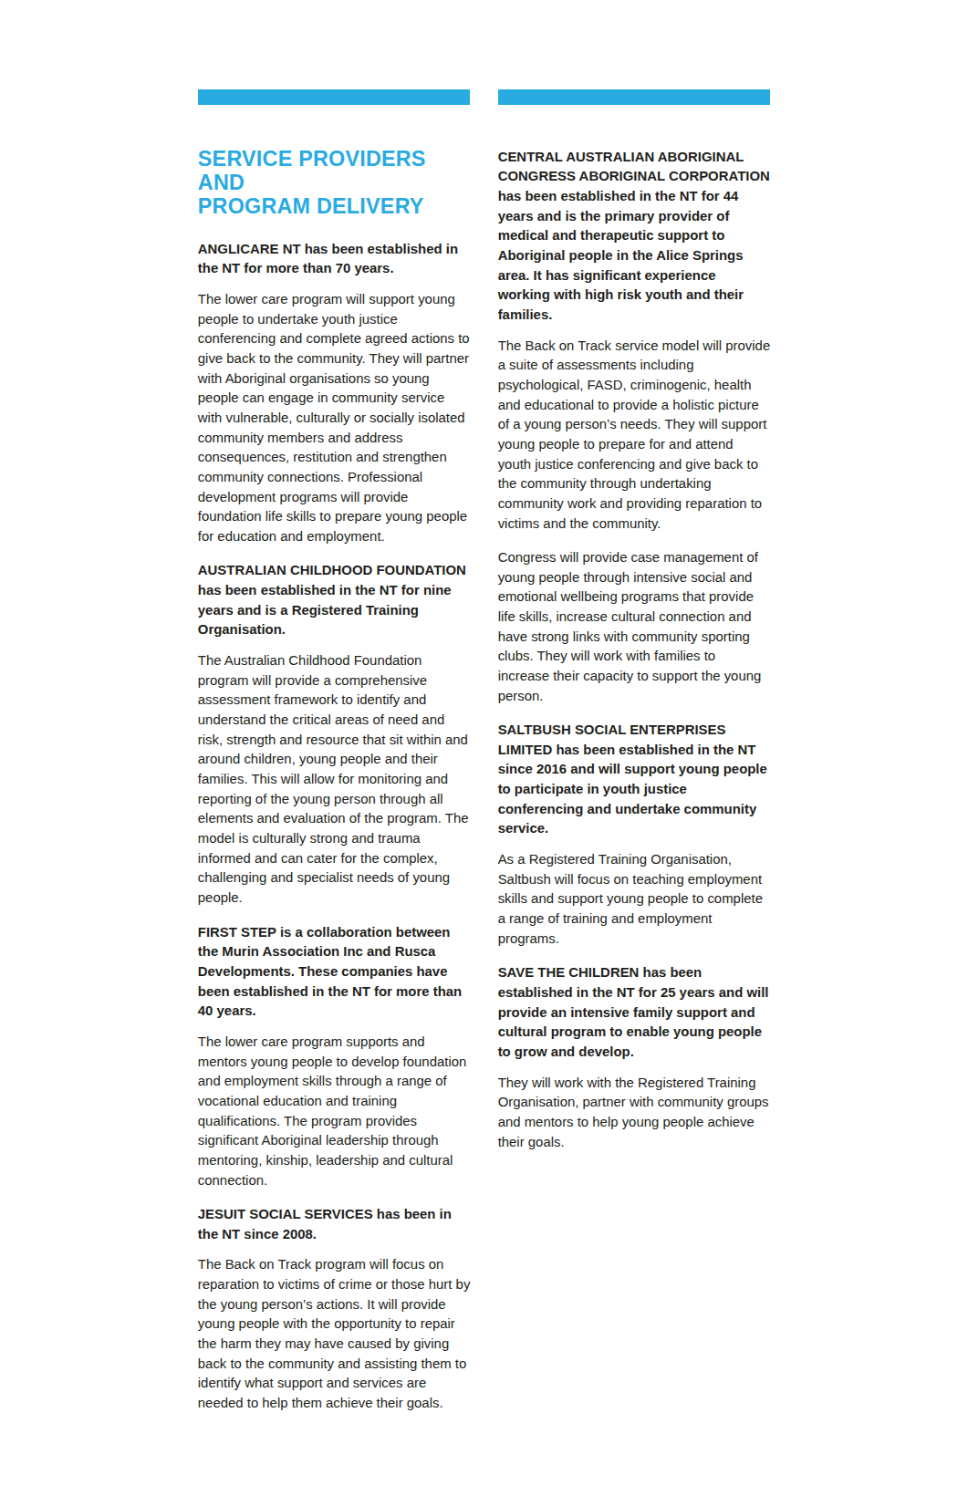Service providers and
program delivery
Anglicare NT has been established in the NT for more than 70 years.
The lower care program will support young people to undertake youth justice conferencing and complete agreed actions to give back to the community. They will partner with Aboriginal organisations so young people can engage in community service with vulnerable, culturally or socially isolated community members and address consequences, restitution and strengthen community connections. Professional development programs will provide foundation life skills to prepare young people for education and employment.
Australian Childhood Foundation has been established in the NT for nine years and is a Registered Training Organisation.
The Australian Childhood Foundation program will provide a comprehensive assessment framework to identify and understand the critical areas of need and risk, strength and resource that sit within and around children, young people and their families. This will allow for monitoring and reporting of the young person through all elements and evaluation of the program. The model is culturally strong and trauma informed and can cater for the complex, challenging and specialist needs of young people.
First Step is a collaboration between the Murin Association Inc and Rusca Developments. These companies have been established in the NT for more than 40 years.
The lower care program supports and mentors young people to develop foundation and employment skills through a range of vocational education and training qualifications. The program provides significant Aboriginal leadership through mentoring, kinship, leadership and cultural connection.
Jesuit Social Services has been in the NT since 2008.
The Back on Track program will focus on reparation to victims of crime or those hurt by the young person’s actions. It will provide young people with the opportunity to repair the harm they may have caused by giving back to the community and assisting them to identify what support and services are needed to help them achieve their goals.
Central Australian Aboriginal Congress Aboriginal Corporation has been established in the NT for 44 years and is the primary provider of medical and therapeutic support to Aboriginal people in the Alice Springs area. It has significant experience working with high risk youth and their families.
The Back on Track service model will provide a suite of assessments including psychological, FASD, criminogenic, health and educational to provide a holistic picture of a young person’s needs. They will support young people to prepare for and attend youth justice conferencing and give back to the community through undertaking community work and providing reparation to victims and the community.
Congress will provide case management of young people through intensive social and emotional wellbeing programs that provide life skills, increase cultural connection and have strong links with community sporting clubs. They will work with families to increase their capacity to support the young person.
Saltbush Social Enterprises Limited has been established in the NT since 2016 and will support young people to participate in youth justice conferencing and undertake community service.
As a Registered Training Organisation, Saltbush will focus on teaching employment skills and support young people to complete a range of training and employment programs.
Save the Children has been established in the NT for 25 years and will provide an intensive family support and cultural program to enable young people to grow and develop.
They will work with the Registered Training Organisation, partner with community groups and mentors to help young people achieve their goals.